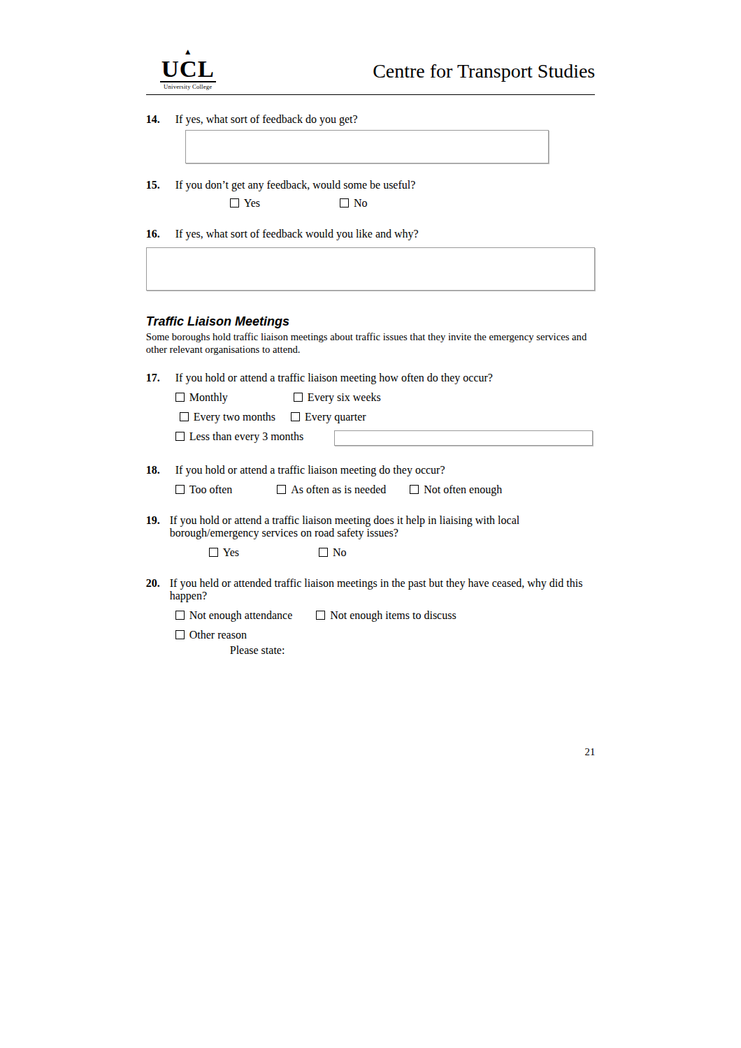▲
UCL
University College
Centre for Transport Studies
14. If yes, what sort of feedback do you get?
15. If you don’t get any feedback, would some be useful?
Yes No
16. If yes, what sort of feedback would you like and why?
Traffic Liaison Meetings
Some boroughs hold traffic liaison meetings about traffic issues that they invite the emergency services and other relevant organisations to attend.
17. If you hold or attend a traffic liaison meeting how often do they occur?
Monthly Every six weeks
Every two months Every quarter
Less than every 3 months
18. If you hold or attend a traffic liaison meeting do they occur?
Too often As often as is needed Not often enough
19. If you hold or attend a traffic liaison meeting does it help in liaising with local borough/emergency services on road safety issues?
Yes No
20. If you held or attended traffic liaison meetings in the past but they have ceased, why did this happen?
Not enough attendance Not enough items to discuss
Other reason
Please state:
21